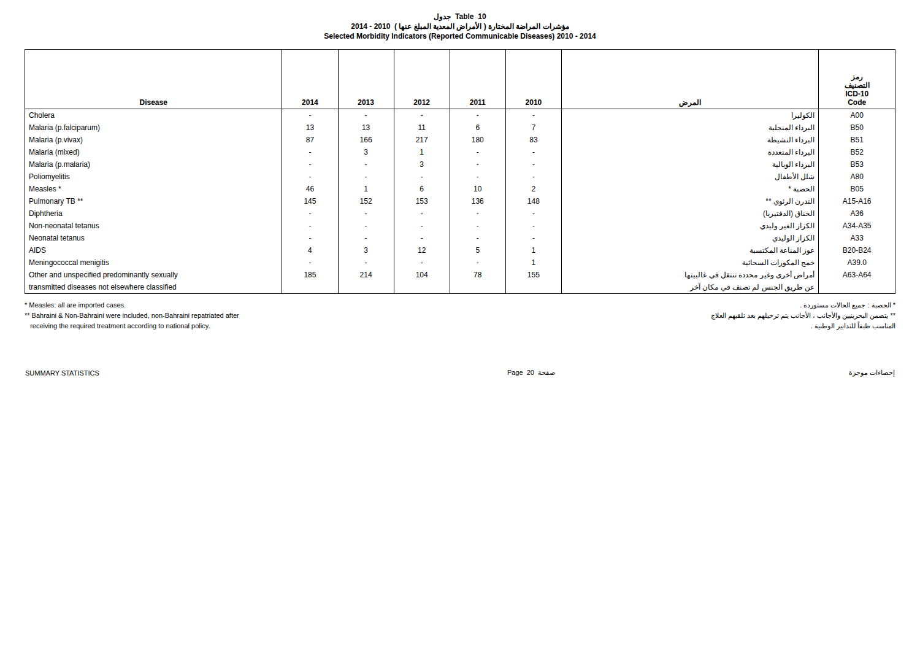جدول Table 10
مؤشرات المراضة المختارة ( الأمراض المعدية المبلغ عنها ) 2010 - 2014
Selected Morbidity Indicators (Reported Communicable Diseases) 2010 - 2014
| Disease | 2014 | 2013 | 2012 | 2011 | 2010 | المرض | رمز التصنيف ICD-10 Code |
| --- | --- | --- | --- | --- | --- | --- | --- |
| Cholera | - | - | - | - | - | الكوليرا | A00 |
| Malaria (p.falciparum) | 13 | 13 | 11 | 6 | 7 | البرداء المنجلية | B50 |
| Malaria (p.vivax) | 87 | 166 | 217 | 180 | 83 | البرداء النشيطة | B51 |
| Malaria (mixed) | - | 3 | 1 | - | - | البرداء المتعددة | B52 |
| Malaria (p.malaria) | - | - | 3 | - | - | البرداء الوبالية | B53 |
| Poliomyelitis | - | - | - | - | - | شلل الأطفال | A80 |
| Measles * | 46 | 1 | 6 | 10 | 2 | الحصبة * | B05 |
| Pulmonary TB ** | 145 | 152 | 153 | 136 | 148 | التدرن الرئوي ** | A15-A16 |
| Diphtheria | - | - | - | - | - | الخناق (الدفتيريا) | A36 |
| Non-neonatal tetanus | - | - | - | - | - | الكزاز الغير وليدي | A34-A35 |
| Neonatal tetanus | - | - | - | - | - | الكزاز الوليدي | A33 |
| AIDS | 4 | 3 | 12 | 5 | 1 | عوز المناعة المكتسبة | B20-B24 |
| Meningococcal menigitis | - | - | - | - | 1 | خمج المكورات السحائية | A39.0 |
| Other and unspecified predominantly sexually | 185 | 214 | 104 | 78 | 155 | أمراض أخرى وغير محددة تنتقل في غالبيتها | A63-A64 |
| transmitted diseases not elsewhere classified | | | | | | عن طريق الجنس لم تصنف في مكان آخر | |
| * Measles: all are imported cases. | * الحصبة : جميع الحالات مستوردة . |
| ** Bahraini & Non-Bahraini were included, non-Bahraini repatriated after | ** يتضمن البحرينيين والأجانب ، الأجانب يتم ترحيلهم بعد تلقيهم العلاج |
| receiving the required treatment according to national policy. | المناسب طبقاً للتدابير الوطنية . |
| SUMMARY STATISTICS | Page 20 صفحة | إحصاءات موجزة |